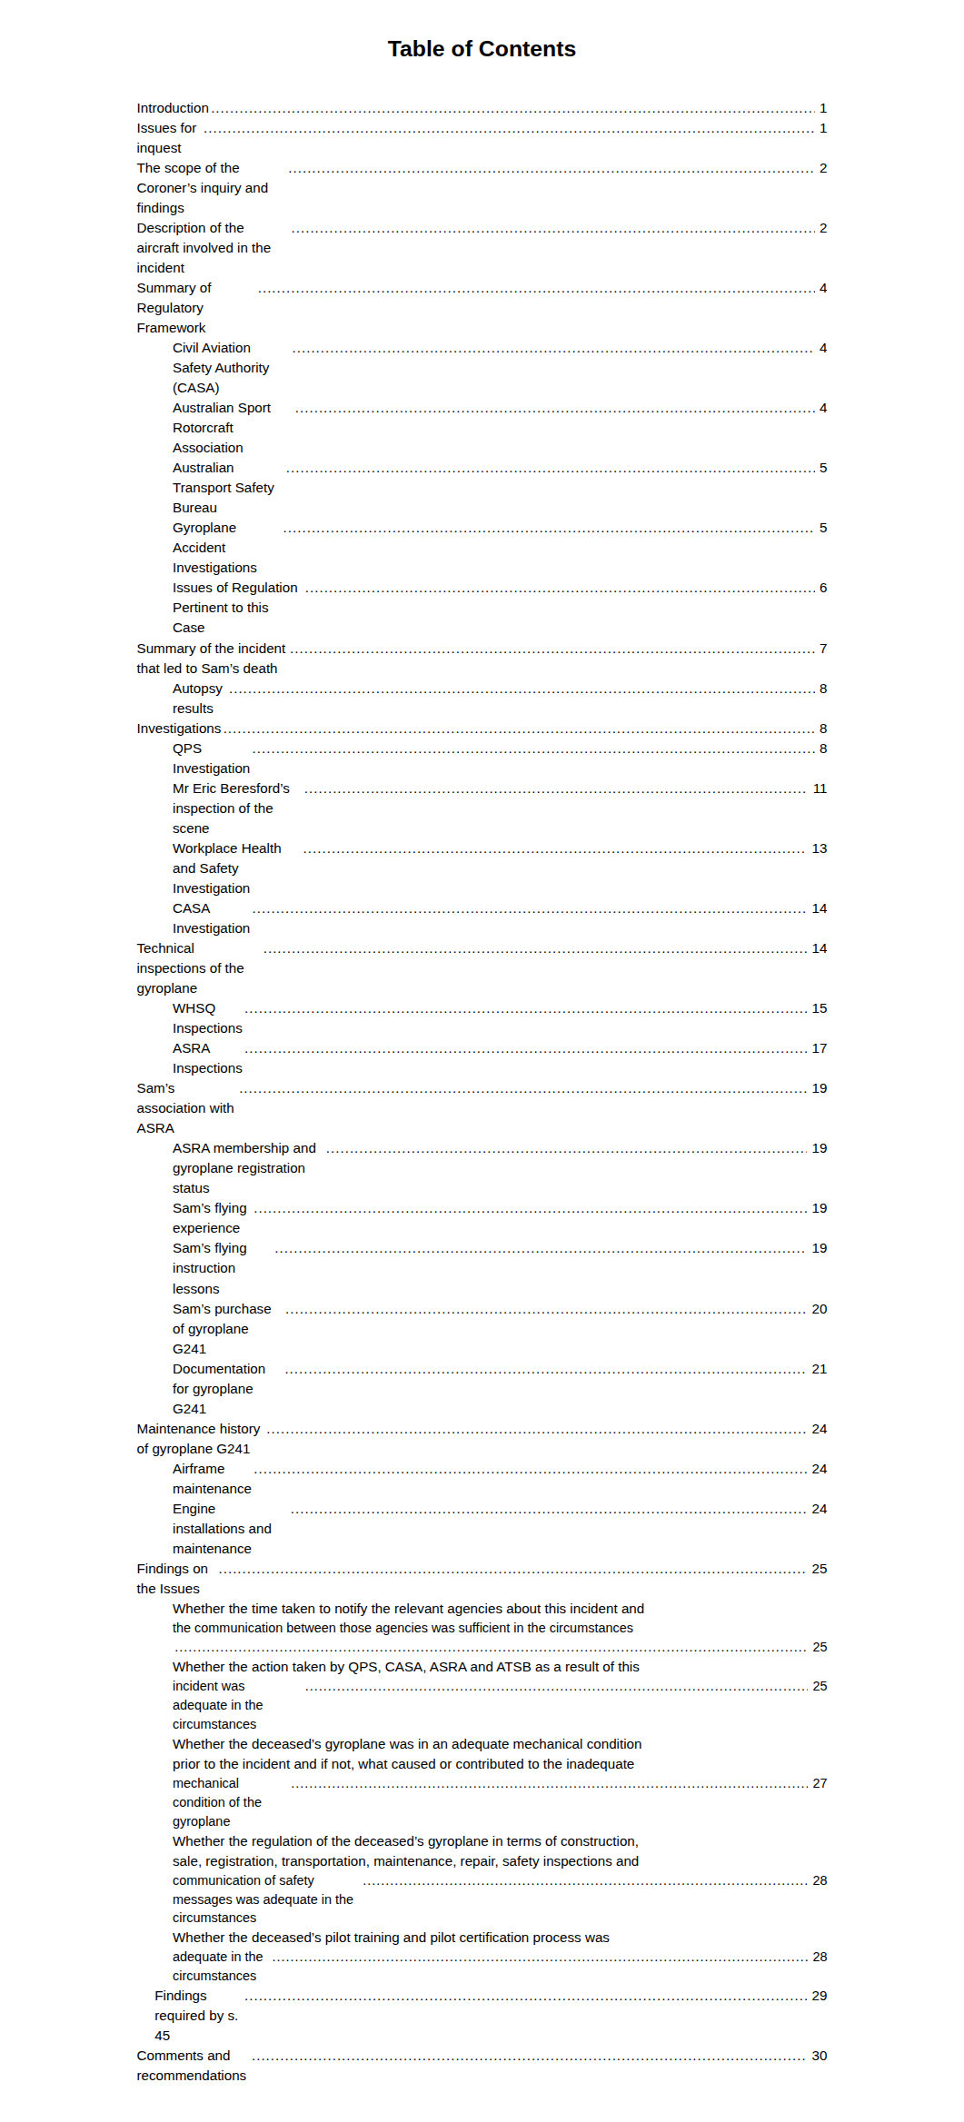Table of Contents
Introduction 1
Issues for inquest 1
The scope of the Coroner’s inquiry and findings 2
Description of the aircraft involved in the incident 2
Summary of Regulatory Framework 4
Civil Aviation Safety Authority (CASA) 4
Australian Sport Rotorcraft Association 4
Australian Transport Safety Bureau 5
Gyroplane Accident Investigations 5
Issues of Regulation Pertinent to this Case 6
Summary of the incident that led to Sam’s death 7
Autopsy results 8
Investigations 8
QPS Investigation 8
Mr Eric Beresford’s inspection of the scene 11
Workplace Health and Safety Investigation 13
CASA Investigation 14
Technical inspections of the gyroplane 14
WHSQ Inspections 15
ASRA Inspections 17
Sam’s association with ASRA 19
ASRA membership and gyroplane registration status 19
Sam’s flying experience 19
Sam’s flying instruction lessons 19
Sam’s purchase of gyroplane G241 20
Documentation for gyroplane G241 21
Maintenance history of gyroplane G241 24
Airframe maintenance 24
Engine installations and maintenance 24
Findings on the Issues 25
Whether the time taken to notify the relevant agencies about this incident and
the communication between those agencies was sufficient in the circumstances
25
Whether the action taken by QPS, CASA, ASRA and ATSB as a result of this
incident was adequate in the circumstances 25
Whether the deceased’s gyroplane was in an adequate mechanical condition prior to the incident and if not, what caused or contributed to the inadequate
mechanical condition of the gyroplane 27
Whether the regulation of the deceased’s gyroplane in terms of construction, sale, registration, transportation, maintenance, repair, safety inspections and
communication of safety messages was adequate in the circumstances 28
Whether the deceased’s pilot training and pilot certification process was
adequate in the circumstances 28
Findings required by s. 45 29
Comments and recommendations 30